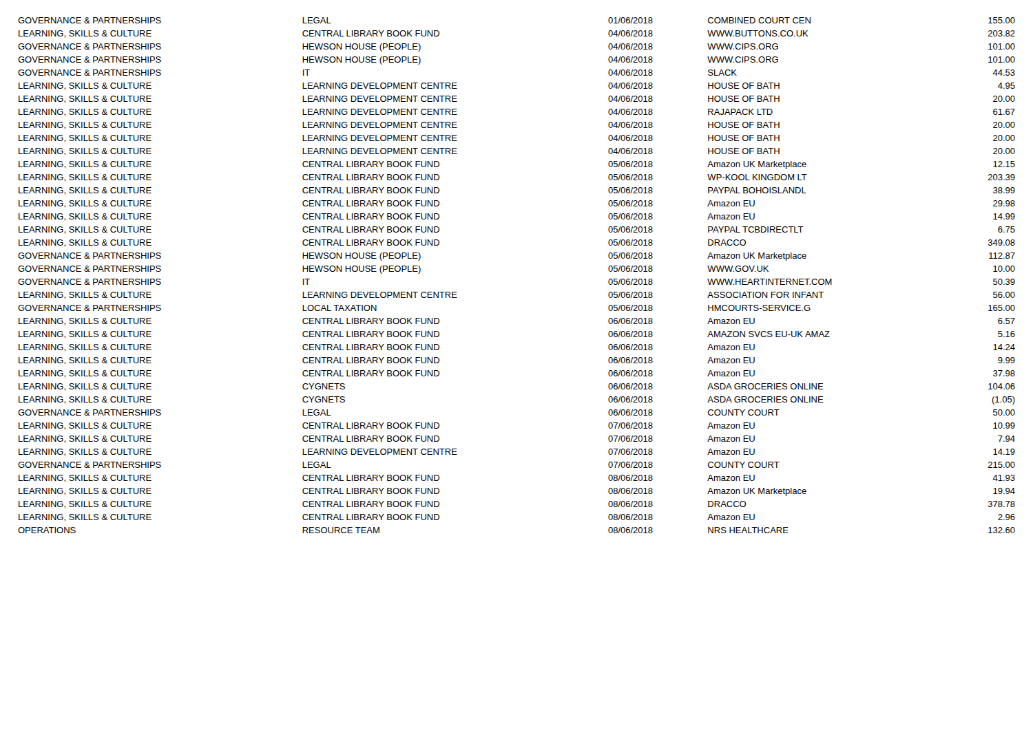| GOVERNANCE & PARTNERSHIPS | LEGAL | 01/06/2018 | COMBINED COURT CEN | 155.00 |
| LEARNING, SKILLS & CULTURE | CENTRAL LIBRARY BOOK FUND | 04/06/2018 | WWW.BUTTONS.CO.UK | 203.82 |
| GOVERNANCE & PARTNERSHIPS | HEWSON HOUSE (PEOPLE) | 04/06/2018 | WWW.CIPS.ORG | 101.00 |
| GOVERNANCE & PARTNERSHIPS | HEWSON HOUSE (PEOPLE) | 04/06/2018 | WWW.CIPS.ORG | 101.00 |
| GOVERNANCE & PARTNERSHIPS | IT | 04/06/2018 | SLACK | 44.53 |
| LEARNING, SKILLS & CULTURE | LEARNING DEVELOPMENT CENTRE | 04/06/2018 | HOUSE OF BATH | 4.95 |
| LEARNING, SKILLS & CULTURE | LEARNING DEVELOPMENT CENTRE | 04/06/2018 | HOUSE OF BATH | 20.00 |
| LEARNING, SKILLS & CULTURE | LEARNING DEVELOPMENT CENTRE | 04/06/2018 | RAJAPACK LTD | 61.67 |
| LEARNING, SKILLS & CULTURE | LEARNING DEVELOPMENT CENTRE | 04/06/2018 | HOUSE OF BATH | 20.00 |
| LEARNING, SKILLS & CULTURE | LEARNING DEVELOPMENT CENTRE | 04/06/2018 | HOUSE OF BATH | 20.00 |
| LEARNING, SKILLS & CULTURE | LEARNING DEVELOPMENT CENTRE | 04/06/2018 | HOUSE OF BATH | 20.00 |
| LEARNING, SKILLS & CULTURE | CENTRAL LIBRARY BOOK FUND | 05/06/2018 | Amazon UK Marketplace | 12.15 |
| LEARNING, SKILLS & CULTURE | CENTRAL LIBRARY BOOK FUND | 05/06/2018 | WP-KOOL KINGDOM LT | 203.39 |
| LEARNING, SKILLS & CULTURE | CENTRAL LIBRARY BOOK FUND | 05/06/2018 | PAYPAL BOHOISLANDL | 38.99 |
| LEARNING, SKILLS & CULTURE | CENTRAL LIBRARY BOOK FUND | 05/06/2018 | Amazon EU | 29.98 |
| LEARNING, SKILLS & CULTURE | CENTRAL LIBRARY BOOK FUND | 05/06/2018 | Amazon EU | 14.99 |
| LEARNING, SKILLS & CULTURE | CENTRAL LIBRARY BOOK FUND | 05/06/2018 | PAYPAL TCBDIRECTLT | 6.75 |
| LEARNING, SKILLS & CULTURE | CENTRAL LIBRARY BOOK FUND | 05/06/2018 | DRACCO | 349.08 |
| GOVERNANCE & PARTNERSHIPS | HEWSON HOUSE (PEOPLE) | 05/06/2018 | Amazon UK Marketplace | 112.87 |
| GOVERNANCE & PARTNERSHIPS | HEWSON HOUSE (PEOPLE) | 05/06/2018 | WWW.GOV.UK | 10.00 |
| GOVERNANCE & PARTNERSHIPS | IT | 05/06/2018 | WWW.HEARTINTERNET.COM | 50.39 |
| LEARNING, SKILLS & CULTURE | LEARNING DEVELOPMENT CENTRE | 05/06/2018 | ASSOCIATION FOR INFANT | 56.00 |
| GOVERNANCE & PARTNERSHIPS | LOCAL TAXATION | 05/06/2018 | HMCOURTS-SERVICE.G | 165.00 |
| LEARNING, SKILLS & CULTURE | CENTRAL LIBRARY BOOK FUND | 06/06/2018 | Amazon EU | 6.57 |
| LEARNING, SKILLS & CULTURE | CENTRAL LIBRARY BOOK FUND | 06/06/2018 | AMAZON SVCS EU-UK AMAZ | 5.16 |
| LEARNING, SKILLS & CULTURE | CENTRAL LIBRARY BOOK FUND | 06/06/2018 | Amazon EU | 14.24 |
| LEARNING, SKILLS & CULTURE | CENTRAL LIBRARY BOOK FUND | 06/06/2018 | Amazon EU | 9.99 |
| LEARNING, SKILLS & CULTURE | CENTRAL LIBRARY BOOK FUND | 06/06/2018 | Amazon EU | 37.98 |
| LEARNING, SKILLS & CULTURE | CYGNETS | 06/06/2018 | ASDA GROCERIES ONLINE | 104.06 |
| LEARNING, SKILLS & CULTURE | CYGNETS | 06/06/2018 | ASDA GROCERIES ONLINE | (1.05) |
| GOVERNANCE & PARTNERSHIPS | LEGAL | 06/06/2018 | COUNTY COURT | 50.00 |
| LEARNING, SKILLS & CULTURE | CENTRAL LIBRARY BOOK FUND | 07/06/2018 | Amazon EU | 10.99 |
| LEARNING, SKILLS & CULTURE | CENTRAL LIBRARY BOOK FUND | 07/06/2018 | Amazon EU | 7.94 |
| LEARNING, SKILLS & CULTURE | LEARNING DEVELOPMENT CENTRE | 07/06/2018 | Amazon EU | 14.19 |
| GOVERNANCE & PARTNERSHIPS | LEGAL | 07/06/2018 | COUNTY COURT | 215.00 |
| LEARNING, SKILLS & CULTURE | CENTRAL LIBRARY BOOK FUND | 08/06/2018 | Amazon EU | 41.93 |
| LEARNING, SKILLS & CULTURE | CENTRAL LIBRARY BOOK FUND | 08/06/2018 | Amazon UK Marketplace | 19.94 |
| LEARNING, SKILLS & CULTURE | CENTRAL LIBRARY BOOK FUND | 08/06/2018 | DRACCO | 378.78 |
| LEARNING, SKILLS & CULTURE | CENTRAL LIBRARY BOOK FUND | 08/06/2018 | Amazon EU | 2.96 |
| OPERATIONS | RESOURCE TEAM | 08/06/2018 | NRS HEALTHCARE | 132.60 |